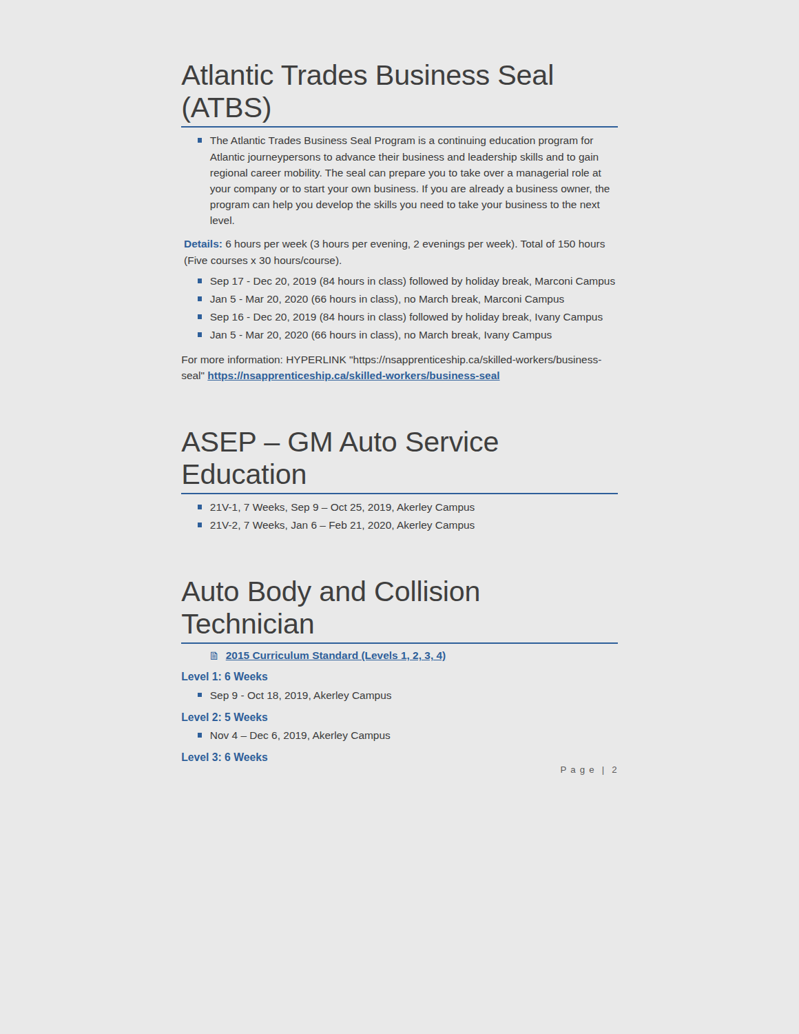Atlantic Trades Business Seal (ATBS)
The Atlantic Trades Business Seal Program is a continuing education program for Atlantic journeypersons to advance their business and leadership skills and to gain regional career mobility. The seal can prepare you to take over a managerial role at your company or to start your own business. If you are already a business owner, the program can help you develop the skills you need to take your business to the next level.
Details: 6 hours per week (3 hours per evening, 2 evenings per week). Total of 150 hours (Five courses x 30 hours/course).
Sep 17 - Dec 20, 2019 (84 hours in class) followed by holiday break, Marconi Campus
Jan 5 - Mar 20, 2020 (66 hours in class), no March break, Marconi Campus
Sep 16 - Dec 20, 2019 (84 hours in class) followed by holiday break, Ivany Campus
Jan 5 - Mar 20, 2020 (66 hours in class), no March break, Ivany Campus
For more information: HYPERLINK "https://nsapprenticeship.ca/skilled-workers/business-seal" https://nsapprenticeship.ca/skilled-workers/business-seal
ASEP – GM Auto Service Education
21V-1, 7 Weeks, Sep 9 – Oct 25, 2019, Akerley Campus
21V-2, 7 Weeks, Jan 6 – Feb 21, 2020, Akerley Campus
Auto Body and Collision Technician
🗎2015 Curriculum Standard (Levels 1, 2, 3, 4)
Level 1: 6 Weeks
Sep 9 - Oct 18, 2019, Akerley Campus
Level 2: 5 Weeks
Nov 4 – Dec 6, 2019, Akerley Campus
Level 3: 6 Weeks
P a g e | 2